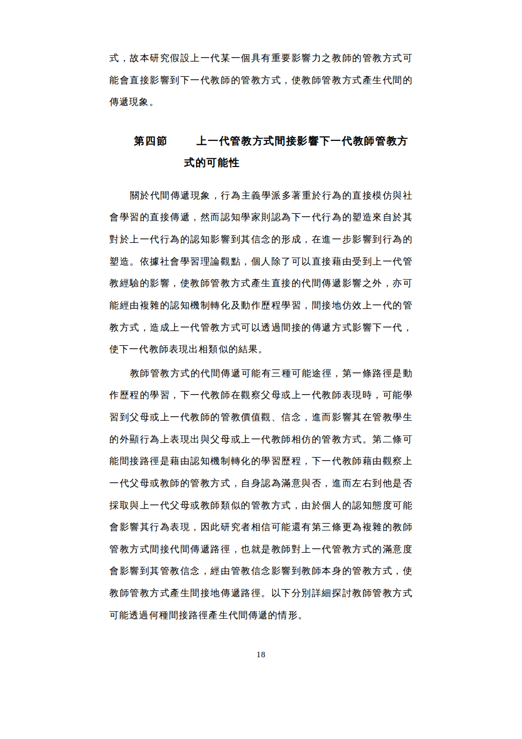式，故本研究假設上一代某一個具有重要影響力之教師的管教方式可能會直接影響到下一代教師的管教方式，使教師管教方式產生代間的傳遞現象。
第四節 上一代管教方式間接影響下一代教師管教方
式的可能性
關於代間傳遞現象，行為主義學派多著重於行為的直接模仿與社會學習的直接傳遞，然而認知學家則認為下一代行為的塑造來自於其對於上一代行為的認知影響到其信念的形成，在進一步影響到行為的塑造。依據社會學習理論觀點，個人除了可以直接藉由受到上一代管教經驗的影響，使教師管教方式產生直接的代間傳遞影響之外，亦可能經由複雜的認知機制轉化及動作歷程學習，間接地仿效上一代的管教方式，造成上一代管教方式可以透過間接的傳遞方式影響下一代，使下一代教師表現出相類似的結果。
教師管教方式的代間傳遞可能有三種可能途徑，第一條路徑是動作歷程的學習，下一代教師在觀察父母或上一代教師表現時，可能學習到父母或上一代教師的管教價值觀、信念，進而影響其在管教學生的外顯行為上表現出與父母或上一代教師相仿的管教方式。第二條可能間接路徑是藉由認知機制轉化的學習歷程，下一代教師藉由觀察上一代父母或教師的管教方式，自身認為滿意與否，進而左右到他是否採取與上一代父母或教師類似的管教方式，由於個人的認知態度可能會影響其行為表現，因此研究者相信可能還有第三條更為複雜的教師管教方式間接代間傳遞路徑，也就是教師對上一代管教方式的滿意度會影響到其管教信念，經由管教信念影響到教師本身的管教方式，使教師管教方式產生間接地傳遞路徑。以下分別詳細探討教師管教方式可能透過何種間接路徑產生代間傳遞的情形。
18